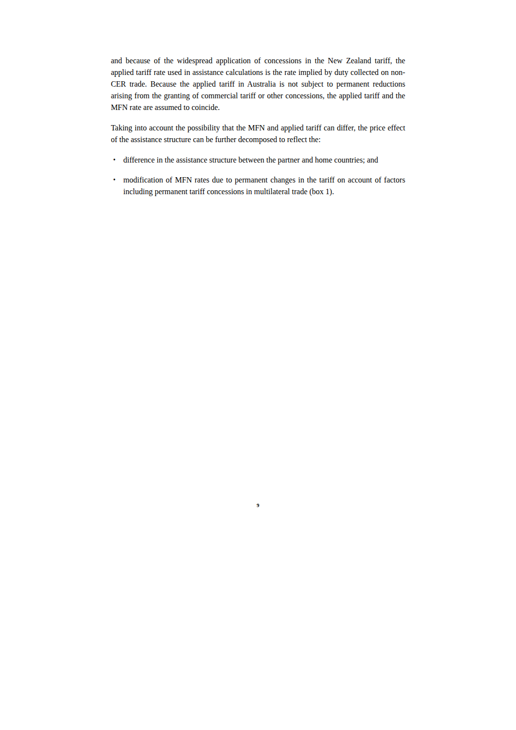and because of the widespread application of concessions in the New Zealand tariff, the applied tariff rate used in assistance calculations is the rate implied by duty collected on non-CER trade. Because the applied tariff in Australia is not subject to permanent reductions arising from the granting of commercial tariff or other concessions, the applied tariff and the MFN rate are assumed to coincide.
Taking into account the possibility that the MFN and applied tariff can differ, the price effect of the assistance structure can be further decomposed to reflect the:
difference in the assistance structure between the partner and home countries; and
modification of MFN rates due to permanent changes in the tariff on account of factors including permanent tariff concessions in multilateral trade (box 1).
9